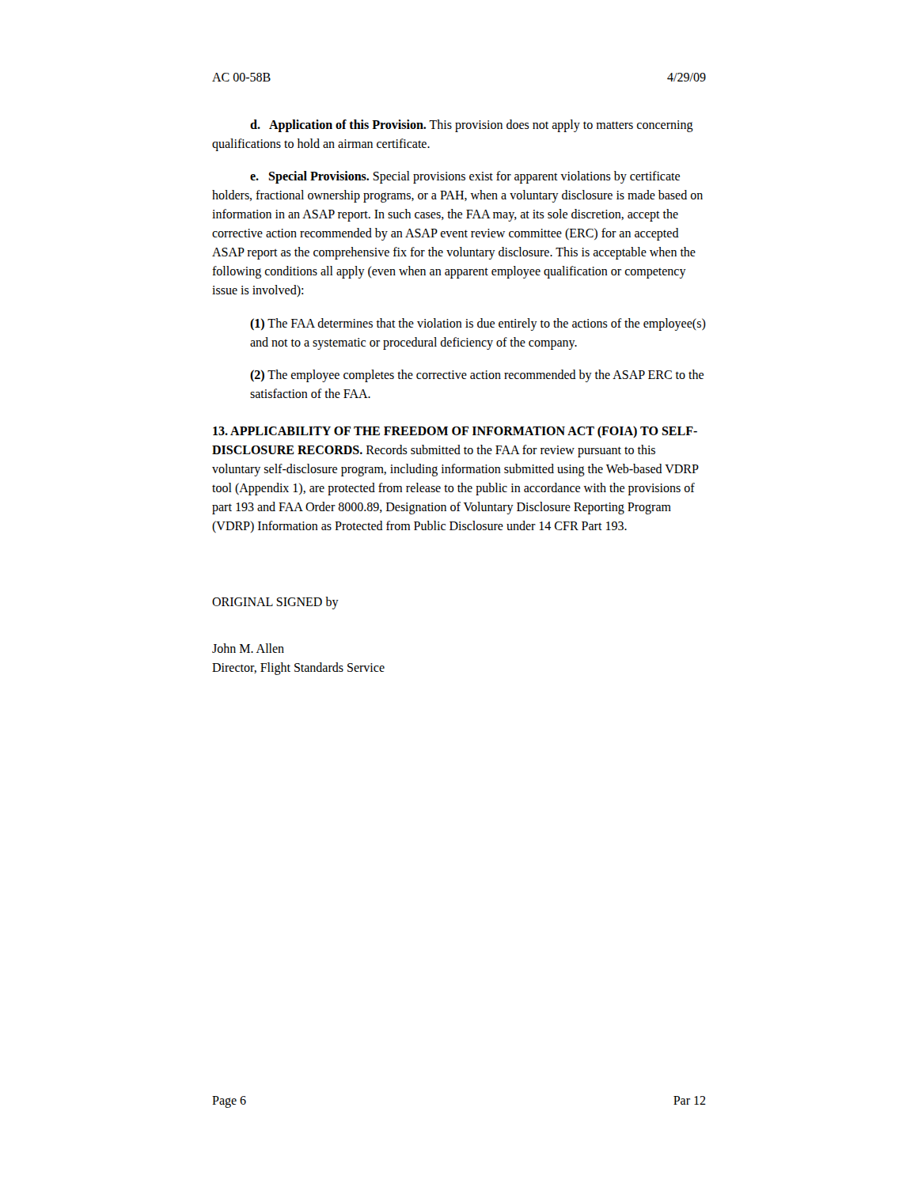AC 00-58B
4/29/09
d. Application of this Provision. This provision does not apply to matters concerning qualifications to hold an airman certificate.
e. Special Provisions. Special provisions exist for apparent violations by certificate holders, fractional ownership programs, or a PAH, when a voluntary disclosure is made based on information in an ASAP report. In such cases, the FAA may, at its sole discretion, accept the corrective action recommended by an ASAP event review committee (ERC) for an accepted ASAP report as the comprehensive fix for the voluntary disclosure. This is acceptable when the following conditions all apply (even when an apparent employee qualification or competency issue is involved):
(1) The FAA determines that the violation is due entirely to the actions of the employee(s) and not to a systematic or procedural deficiency of the company.
(2) The employee completes the corrective action recommended by the ASAP ERC to the satisfaction of the FAA.
13. APPLICABILITY OF THE FREEDOM OF INFORMATION ACT (FOIA) TO SELF-DISCLOSURE RECORDS. Records submitted to the FAA for review pursuant to this voluntary self-disclosure program, including information submitted using the Web-based VDRP tool (Appendix 1), are protected from release to the public in accordance with the provisions of part 193 and FAA Order 8000.89, Designation of Voluntary Disclosure Reporting Program (VDRP) Information as Protected from Public Disclosure under 14 CFR Part 193.
ORIGINAL SIGNED by
John M. Allen
Director, Flight Standards Service
Page 6
Par 12